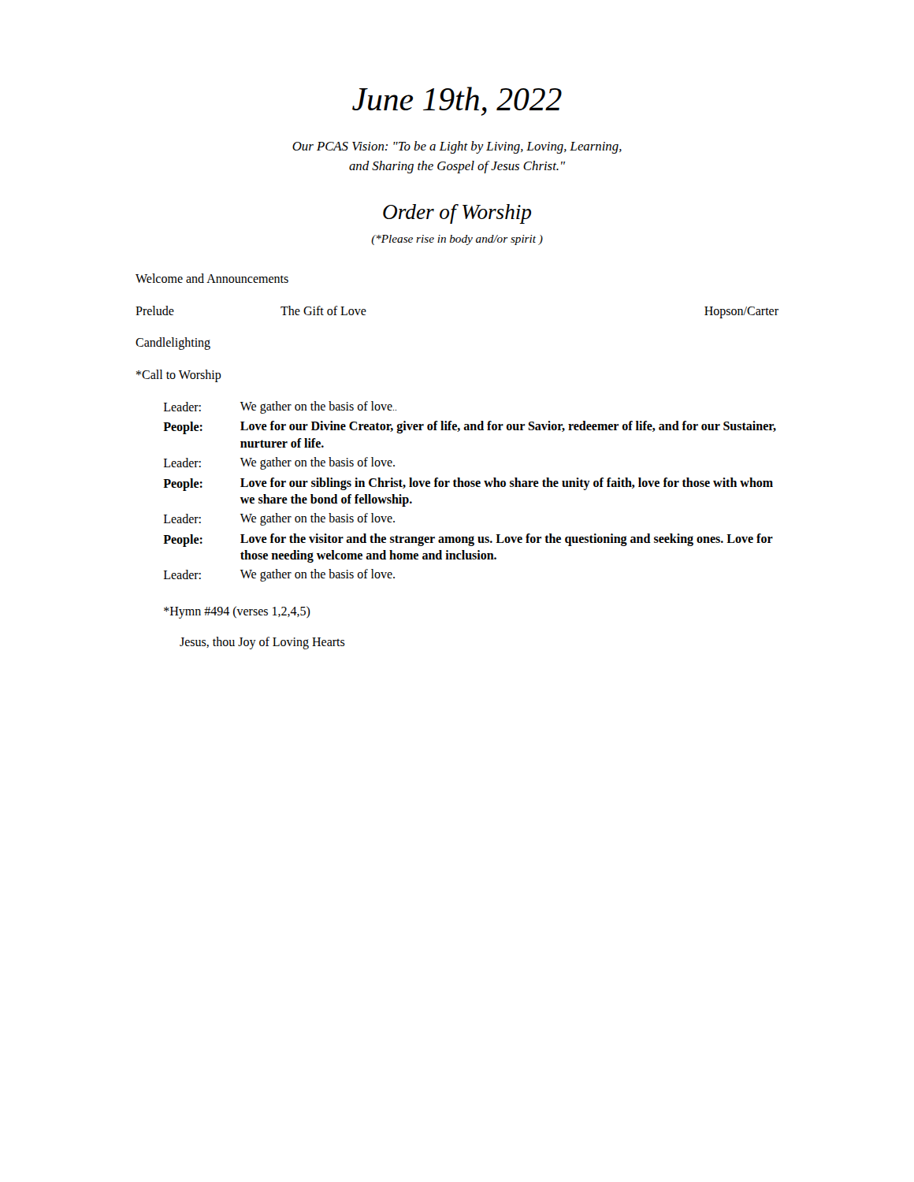June 19th, 2022
Our PCAS Vision: "To be a Light by Living, Loving, Learning,
and Sharing the Gospel of Jesus Christ."
Order of Worship
(*Please rise in body and/or spirit )
Welcome and Announcements
Prelude The Gift of Love Hopson/Carter
Candlelighting
*Call to Worship
Leader: We gather on the basis of love..
People: Love for our Divine Creator, giver of life, and for our Savior, redeemer of life, and for our Sustainer, nurturer of life.
Leader: We gather on the basis of love.
People: Love for our siblings in Christ, love for those who share the unity of faith, love for those with whom we share the bond of fellowship.
Leader: We gather on the basis of love.
People: Love for the visitor and the stranger among us. Love for the questioning and seeking ones. Love for those needing welcome and home and inclusion.
Leader: We gather on the basis of love.
*Hymn #494 (verses 1,2,4,5)
Jesus, thou Joy of Loving Hearts